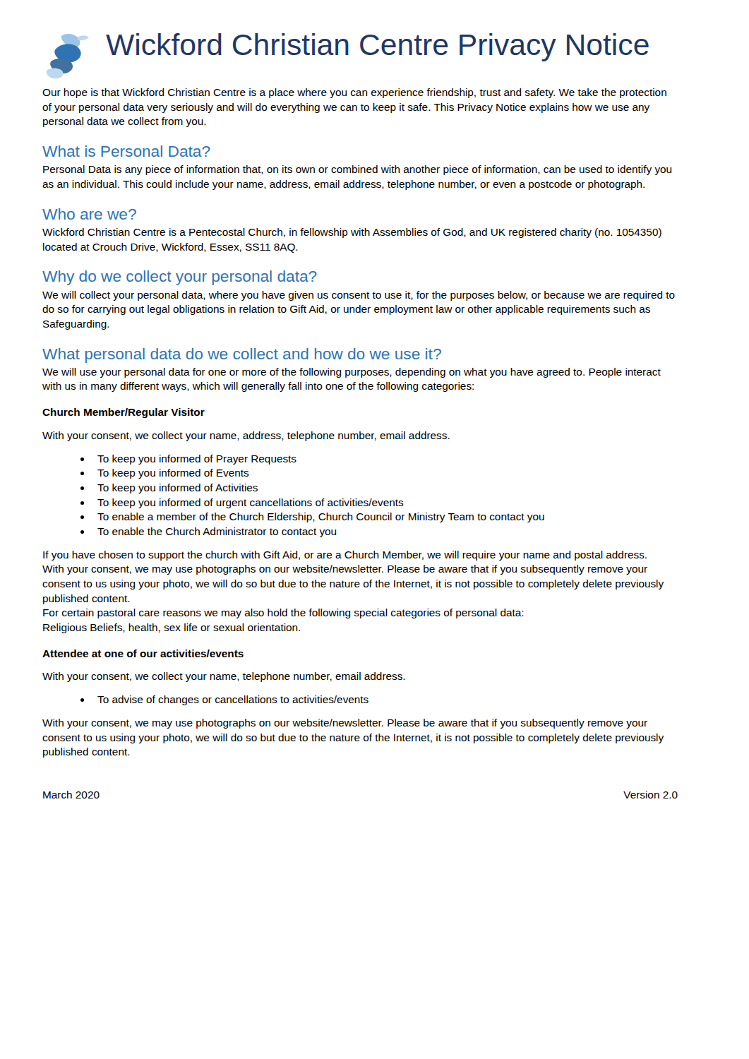Wickford Christian Centre Privacy Notice
Our hope is that Wickford Christian Centre is a place where you can experience friendship, trust and safety. We take the protection of your personal data very seriously and will do everything we can to keep it safe. This Privacy Notice explains how we use any personal data we collect from you.
What is Personal Data?
Personal Data is any piece of information that, on its own or combined with another piece of information, can be used to identify you as an individual. This could include your name, address, email address, telephone number, or even a postcode or photograph.
Who are we?
Wickford Christian Centre is a Pentecostal Church, in fellowship with Assemblies of God, and UK registered charity (no. 1054350) located at Crouch Drive, Wickford, Essex, SS11 8AQ.
Why do we collect your personal data?
We will collect your personal data, where you have given us consent to use it, for the purposes below, or because we are required to do so for carrying out legal obligations in relation to Gift Aid, or under employment law or other applicable requirements such as Safeguarding.
What personal data do we collect and how do we use it?
We will use your personal data for one or more of the following purposes, depending on what you have agreed to. People interact with us in many different ways, which will generally fall into one of the following categories:
Church Member/Regular Visitor
With your consent, we collect your name, address, telephone number, email address.
To keep you informed of Prayer Requests
To keep you informed of Events
To keep you informed of Activities
To keep you informed of urgent cancellations of activities/events
To enable a member of the Church Eldership, Church Council or Ministry Team to contact you
To enable the Church Administrator to contact you
If you have chosen to support the church with Gift Aid, or are a Church Member, we will require your name and postal address.
With your consent, we may use photographs on our website/newsletter. Please be aware that if you subsequently remove your consent to us using your photo, we will do so but due to the nature of the Internet, it is not possible to completely delete previously published content.
For certain pastoral care reasons we may also hold the following special categories of personal data:
Religious Beliefs, health, sex life or sexual orientation.
Attendee at one of our activities/events
With your consent, we collect your name, telephone number, email address.
To advise of changes or cancellations to activities/events
With your consent, we may use photographs on our website/newsletter. Please be aware that if you subsequently remove your consent to us using your photo, we will do so but due to the nature of the Internet, it is not possible to completely delete previously published content.
March 2020 Version 2.0